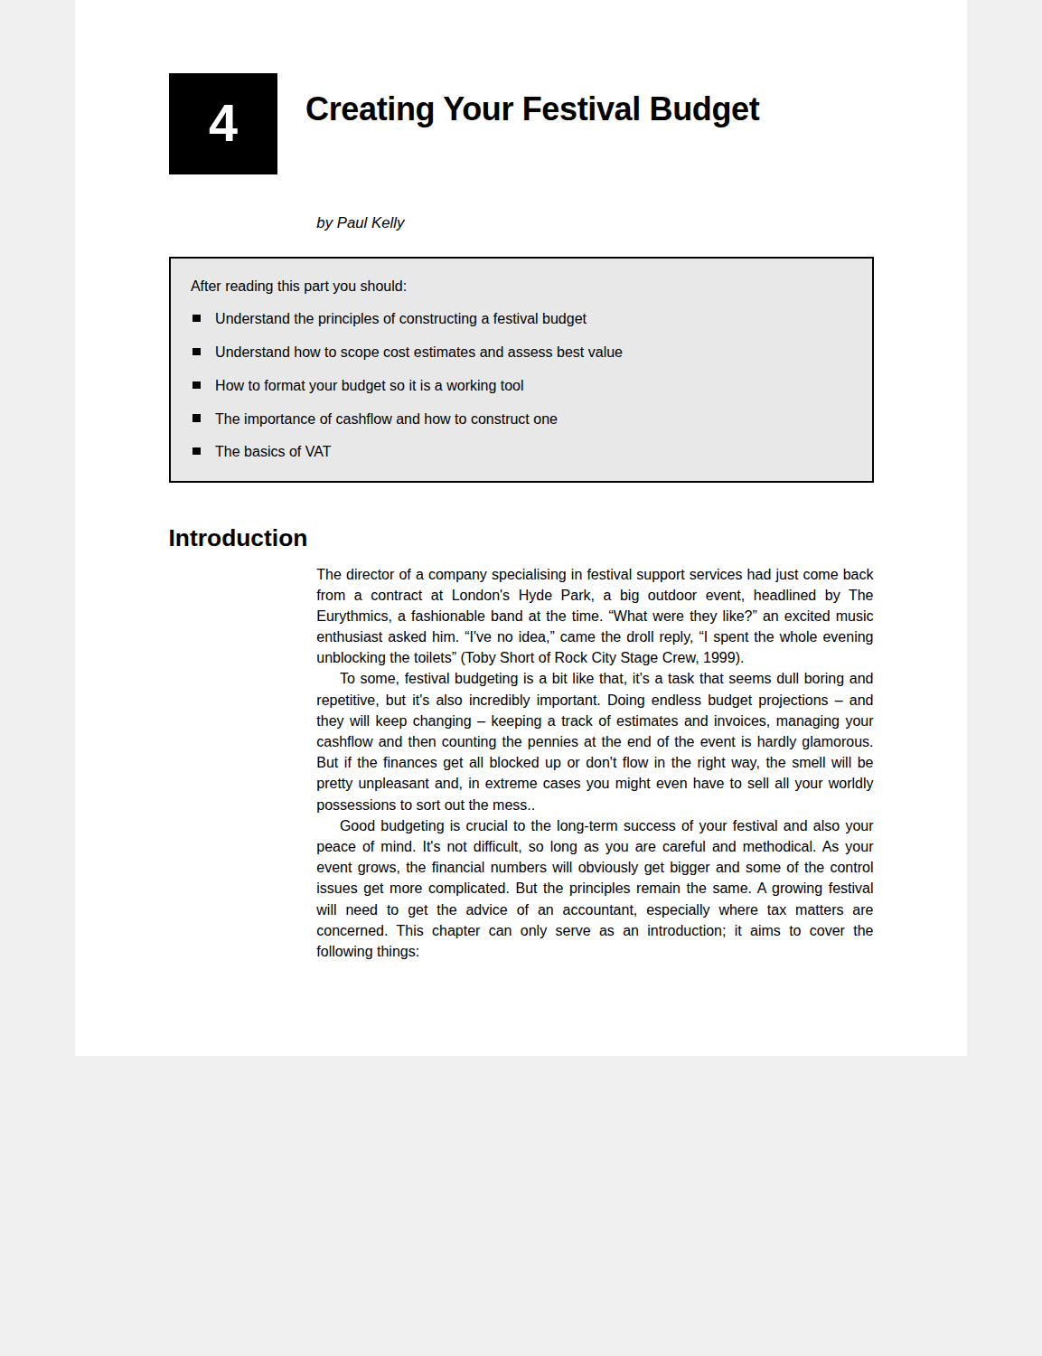4
Creating Your Festival Budget
by Paul Kelly
After reading this part you should:
Understand the principles of constructing a festival budget
Understand how to scope cost estimates and assess best value
How to format your budget so it is a working tool
The importance of cashflow and how to construct one
The basics of VAT
Introduction
The director of a company specialising in festival support services had just come back from a contract at London's Hyde Park, a big outdoor event, headlined by The Eurythmics, a fashionable band at the time. “What were they like?” an excited music enthusiast asked him. “I've no idea,” came the droll reply, “I spent the whole evening unblocking the toilets” (Toby Short of Rock City Stage Crew, 1999).
To some, festival budgeting is a bit like that, it's a task that seems dull boring and repetitive, but it's also incredibly important. Doing endless budget projections – and they will keep changing – keeping a track of estimates and invoices, managing your cashflow and then counting the pennies at the end of the event is hardly glamorous. But if the finances get all blocked up or don't flow in the right way, the smell will be pretty unpleasant and, in extreme cases you might even have to sell all your worldly possessions to sort out the mess..
Good budgeting is crucial to the long-term success of your festival and also your peace of mind. It's not difficult, so long as you are careful and methodical. As your event grows, the financial numbers will obviously get bigger and some of the control issues get more complicated. But the principles remain the same. A growing festival will need to get the advice of an accountant, especially where tax matters are concerned. This chapter can only serve as an introduction; it aims to cover the following things: